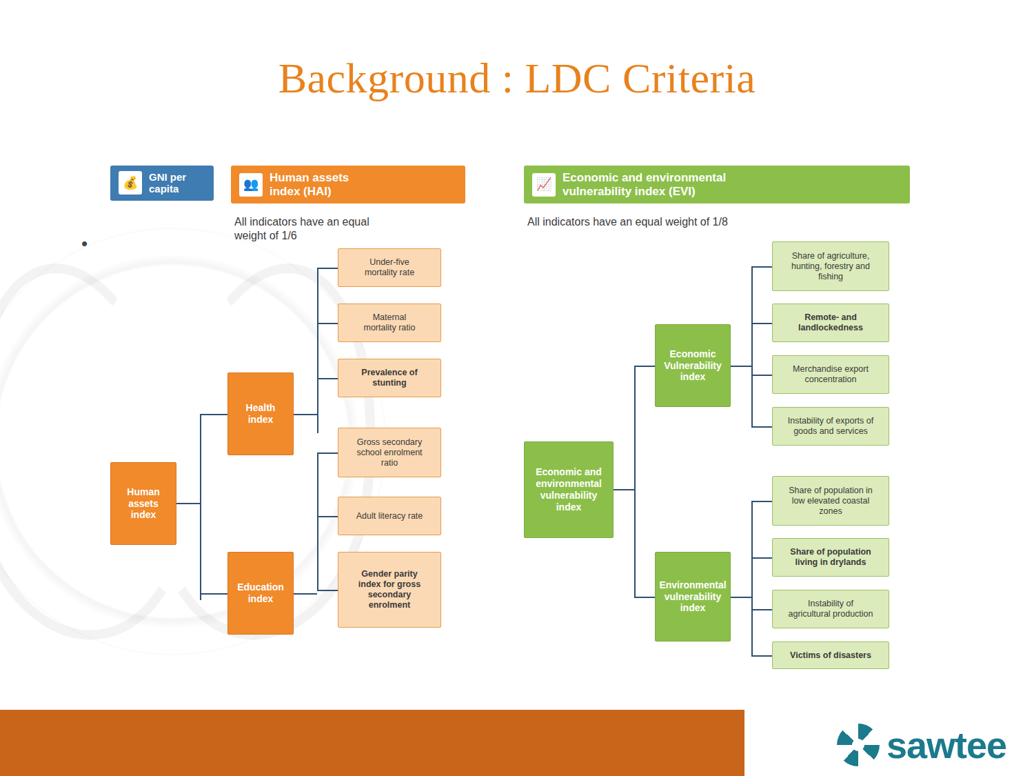Background : LDC Criteria
•
💰GNI per
capita
👥Human assets
index (HAI)
📈Economic and environmental
vulnerability index (EVI)
All indicators have an equal
weight of 1/6
All indicators have an equal weight of 1/8
Human
assets
index
Health
index
Education
index
Under-five
mortality rate
Maternal
mortality ratio
Prevalence of
stunting
Gross secondary
school enrolment
ratio
Adult literacy rate
Gender parity
index for gross
secondary
enrolment
Economic and
environmental
vulnerability
index
Economic
Vulnerability
index
Environmental
vulnerability
index
Share of agriculture,
hunting, forestry and
fishing
Remote- and
landlockedness
Merchandise export
concentration
Instability of exports of
goods and services
Share of population in
low elevated coastal
zones
Share of population
living in drylands
Instability of
agricultural production
Victims of disasters
sawtee